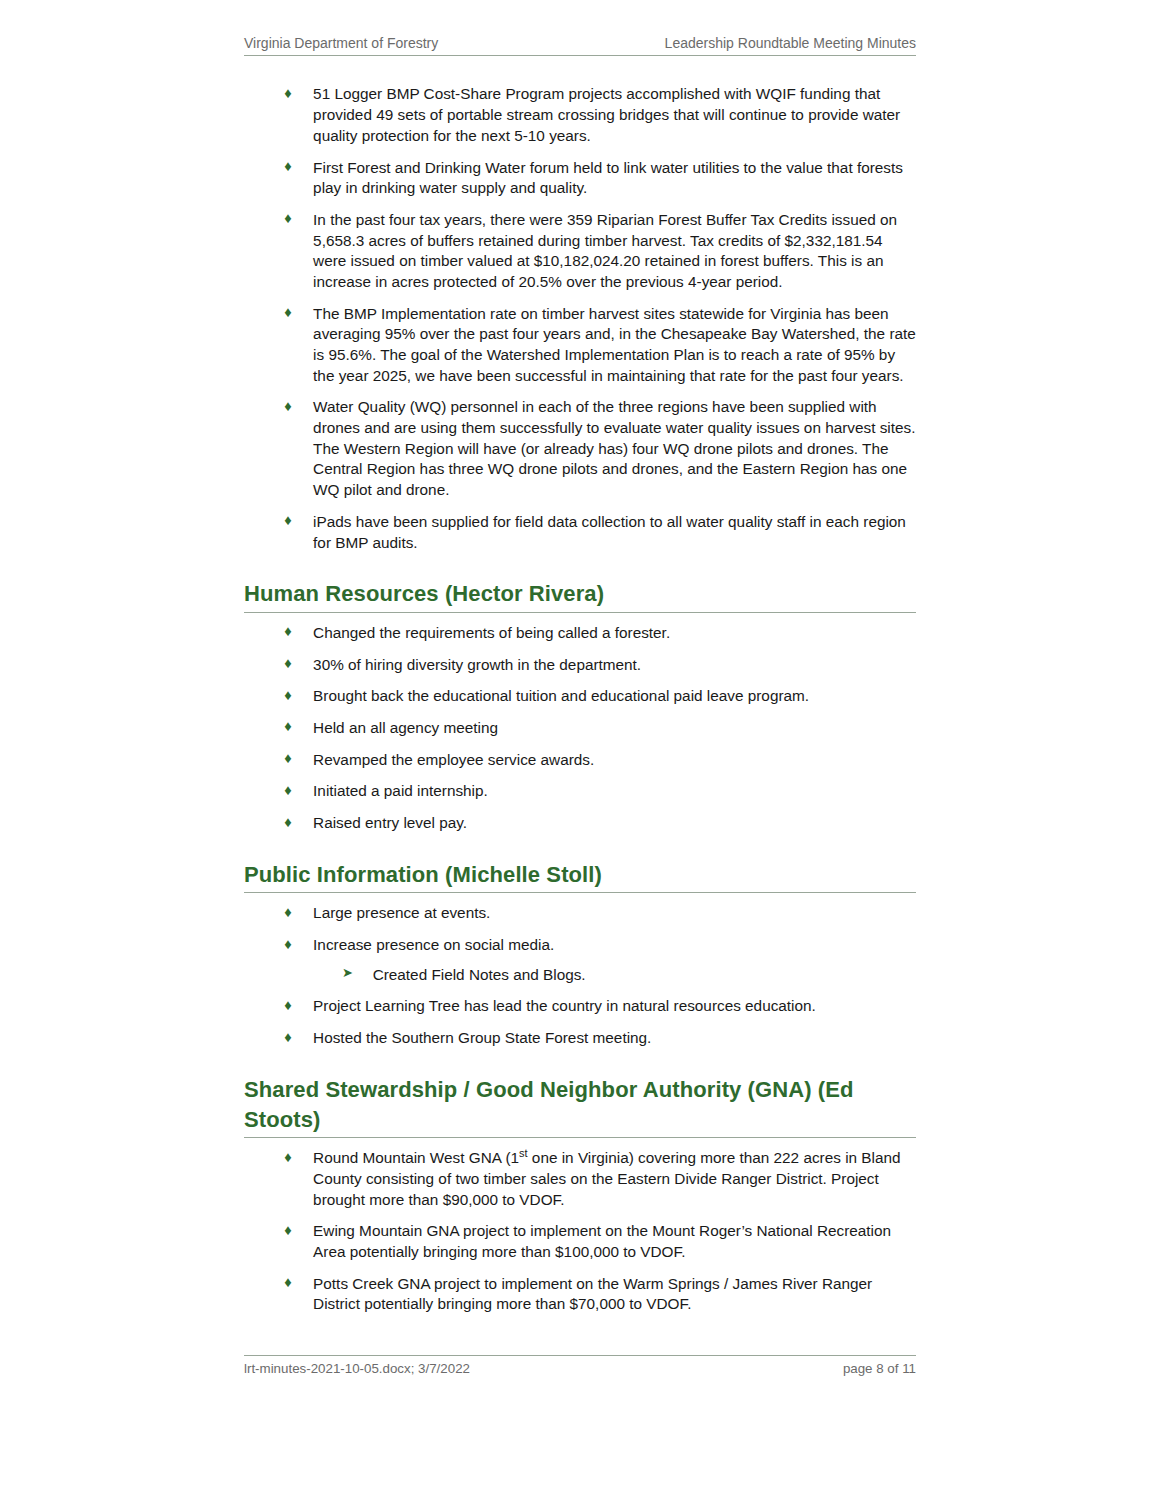Virginia Department of Forestry
Leadership Roundtable Meeting Minutes
51 Logger BMP Cost-Share Program projects accomplished with WQIF funding that provided 49 sets of portable stream crossing bridges that will continue to provide water quality protection for the next 5-10 years.
First Forest and Drinking Water forum held to link water utilities to the value that forests play in drinking water supply and quality.
In the past four tax years, there were 359 Riparian Forest Buffer Tax Credits issued on 5,658.3 acres of buffers retained during timber harvest. Tax credits of $2,332,181.54 were issued on timber valued at $10,182,024.20 retained in forest buffers. This is an increase in acres protected of 20.5% over the previous 4-year period.
The BMP Implementation rate on timber harvest sites statewide for Virginia has been averaging 95% over the past four years and, in the Chesapeake Bay Watershed, the rate is 95.6%. The goal of the Watershed Implementation Plan is to reach a rate of 95% by the year 2025, we have been successful in maintaining that rate for the past four years.
Water Quality (WQ) personnel in each of the three regions have been supplied with drones and are using them successfully to evaluate water quality issues on harvest sites. The Western Region will have (or already has) four WQ drone pilots and drones. The Central Region has three WQ drone pilots and drones, and the Eastern Region has one WQ pilot and drone.
iPads have been supplied for field data collection to all water quality staff in each region for BMP audits.
Human Resources (Hector Rivera)
Changed the requirements of being called a forester.
30% of hiring diversity growth in the department.
Brought back the educational tuition and educational paid leave program.
Held an all agency meeting
Revamped the employee service awards.
Initiated a paid internship.
Raised entry level pay.
Public Information (Michelle Stoll)
Large presence at events.
Increase presence on social media.
Created Field Notes and Blogs.
Project Learning Tree has lead the country in natural resources education.
Hosted the Southern Group State Forest meeting.
Shared Stewardship / Good Neighbor Authority (GNA) (Ed Stoots)
Round Mountain West GNA (1st one in Virginia) covering more than 222 acres in Bland County consisting of two timber sales on the Eastern Divide Ranger District. Project brought more than $90,000 to VDOF.
Ewing Mountain GNA project to implement on the Mount Roger’s National Recreation Area potentially bringing more than $100,000 to VDOF.
Potts Creek GNA project to implement on the Warm Springs / James River Ranger District potentially bringing more than $70,000 to VDOF.
lrt-minutes-2021-10-05.docx; 3/7/2022
page 8 of 11